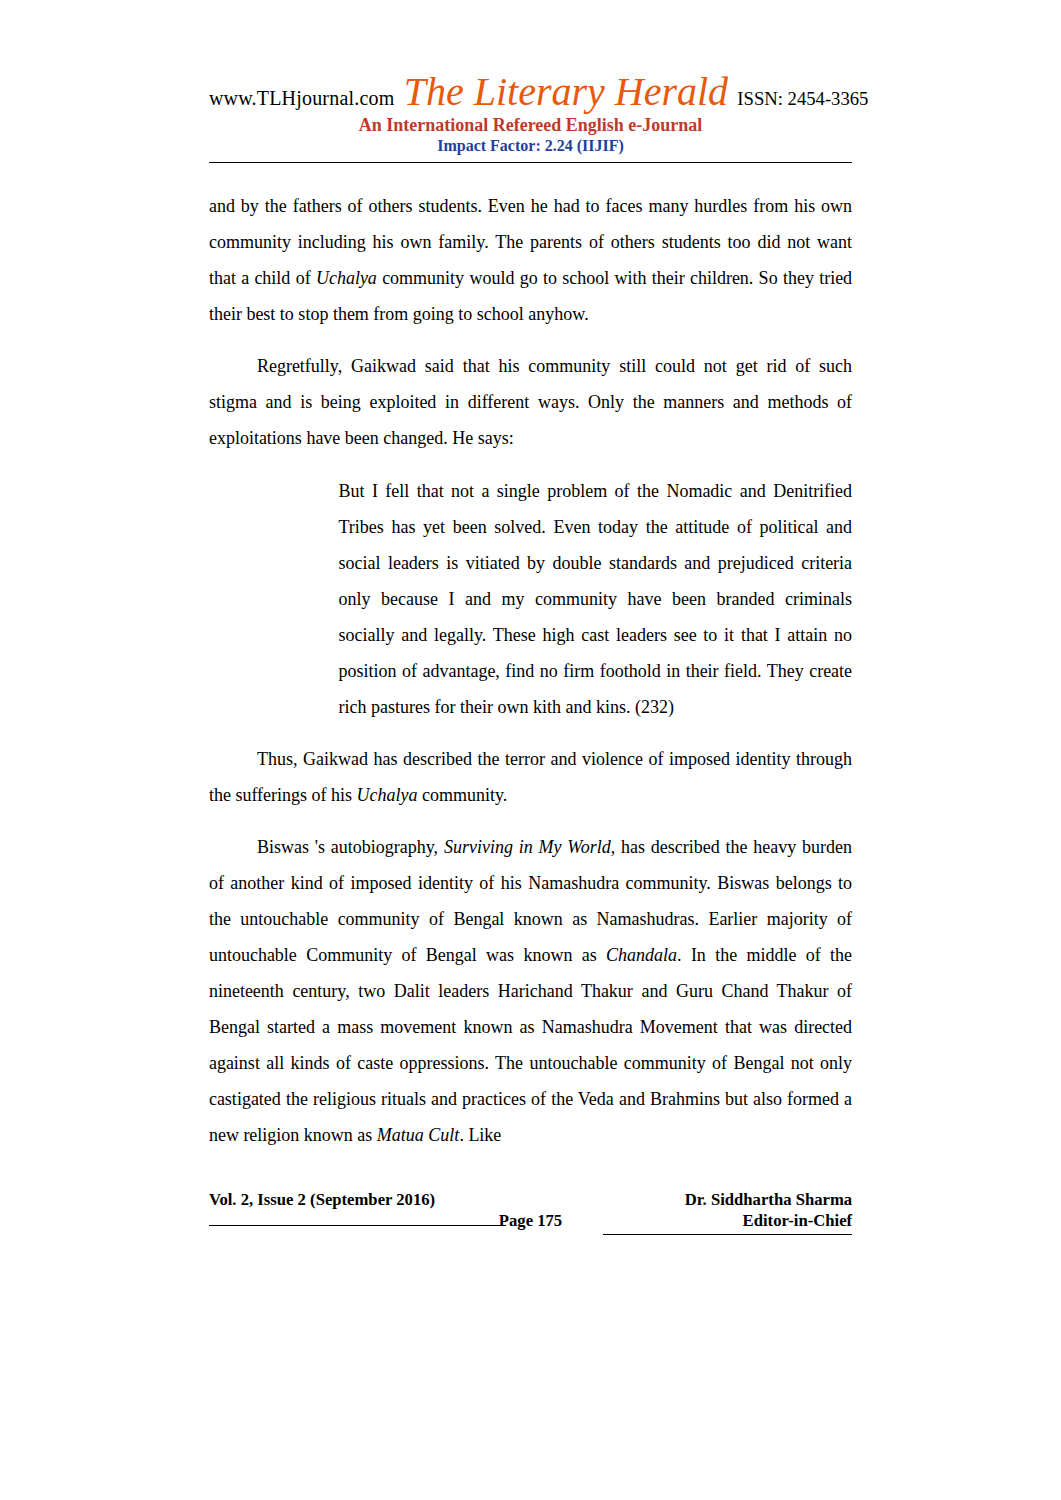www.TLHjournal.com The Literary Herald ISSN: 2454-3365
An International Refereed English e-Journal Impact Factor: 2.24 (IIJIF)
and by the fathers of others students. Even he had to faces many hurdles from his own community including his own family. The parents of others students too did not want that a child of Uchalya community would go to school with their children. So they tried their best to stop them from going to school anyhow.
Regretfully, Gaikwad said that his community still could not get rid of such stigma and is being exploited in different ways. Only the manners and methods of exploitations have been changed. He says:
But I fell that not a single problem of the Nomadic and Denitrified Tribes has yet been solved. Even today the attitude of political and social leaders is vitiated by double standards and prejudiced criteria only because I and my community have been branded criminals socially and legally. These high cast leaders see to it that I attain no position of advantage, find no firm foothold in their field. They create rich pastures for their own kith and kins. (232)
Thus, Gaikwad has described the terror and violence of imposed identity through the sufferings of his Uchalya community.
Biswas 's autobiography, Surviving in My World, has described the heavy burden of another kind of imposed identity of his Namashudra community. Biswas belongs to the untouchable community of Bengal known as Namashudras. Earlier majority of untouchable Community of Bengal was known as Chandala. In the middle of the nineteenth century, two Dalit leaders Harichand Thakur and Guru Chand Thakur of Bengal started a mass movement known as Namashudra Movement that was directed against all kinds of caste oppressions. The untouchable community of Bengal not only castigated the religious rituals and practices of the Veda and Brahmins but also formed a new religion known as Matua Cult. Like
Vol. 2, Issue 2 (September 2016)
Dr. Siddhartha Sharma
Page 175
Editor-in-Chief